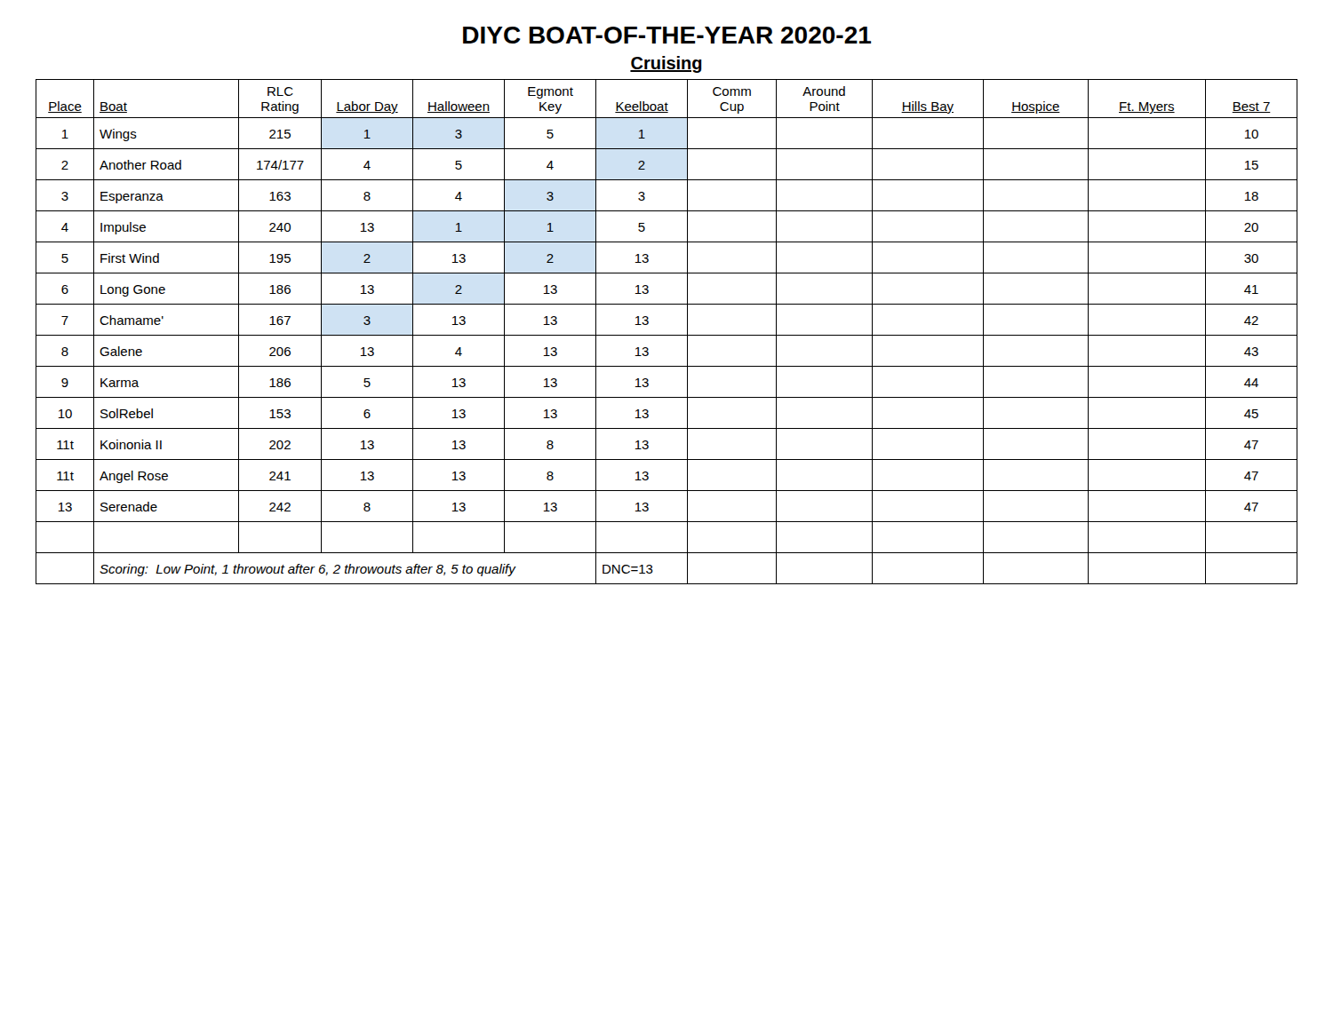DIYC BOAT-OF-THE-YEAR 2020-21
Cruising
| Place | Boat | RLC Rating | Labor Day | Halloween | Egmont Key | Keelboat | Comm Cup | Around Point | Hills Bay | Hospice | Ft. Myers | Best 7 |
| --- | --- | --- | --- | --- | --- | --- | --- | --- | --- | --- | --- | --- |
| 1 | Wings | 215 | 1 | 3 | 5 | 1 | | | | | | 10 |
| 2 | Another Road | 174/177 | 4 | 5 | 4 | 2 | | | | | | 15 |
| 3 | Esperanza | 163 | 8 | 4 | 3 | 3 | | | | | | 18 |
| 4 | Impulse | 240 | 13 | 1 | 1 | 5 | | | | | | 20 |
| 5 | First Wind | 195 | 2 | 13 | 2 | 13 | | | | | | 30 |
| 6 | Long Gone | 186 | 13 | 2 | 13 | 13 | | | | | | 41 |
| 7 | Chamame' | 167 | 3 | 13 | 13 | 13 | | | | | | 42 |
| 8 | Galene | 206 | 13 | 4 | 13 | 13 | | | | | | 43 |
| 9 | Karma | 186 | 5 | 13 | 13 | 13 | | | | | | 44 |
| 10 | SolRebel | 153 | 6 | 13 | 13 | 13 | | | | | | 45 |
| 11t | Koinonia II | 202 | 13 | 13 | 8 | 13 | | | | | | 47 |
| 11t | Angel Rose | 241 | 13 | 13 | 8 | 13 | | | | | | 47 |
| 13 | Serenade | 242 | 8 | 13 | 13 | 13 | | | | | | 47 |
| | Scoring: Low Point, 1 throwout after 6, 2 throwouts after 8, 5 to qualify | DNC=13 | | | | | | |